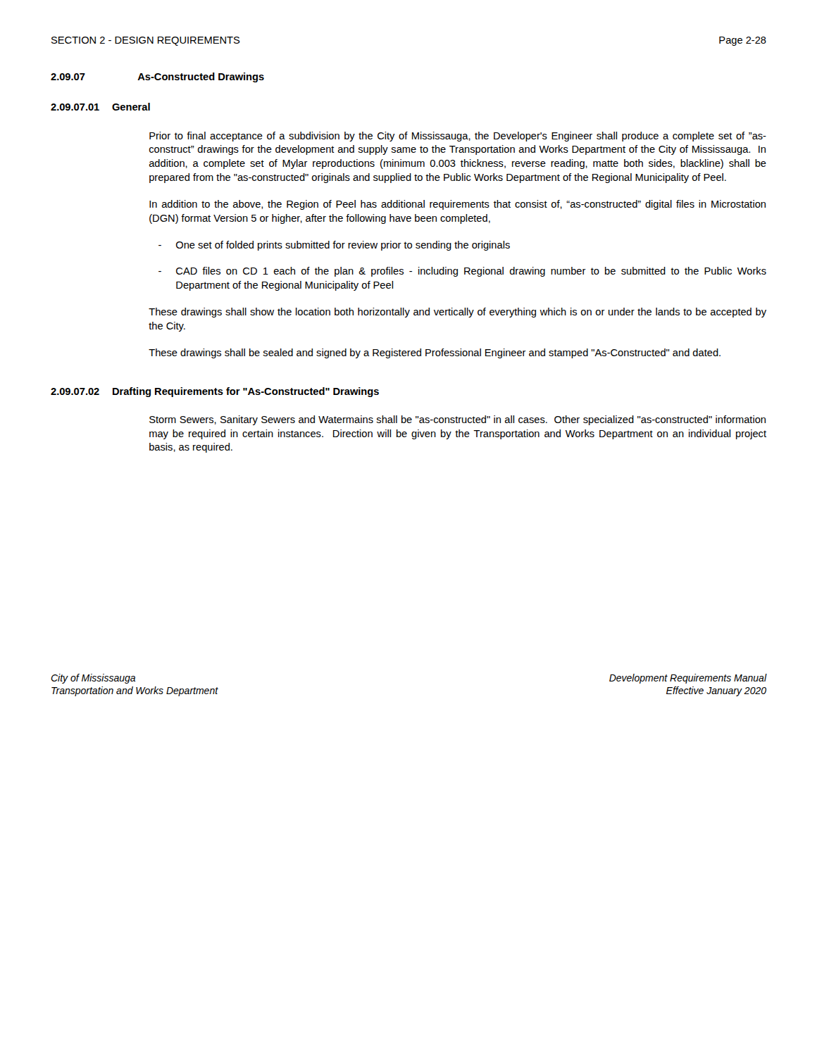Section 2 - Design Requirements Page 2-28
2.09.07 As-Constructed Drawings
2.09.07.01 General
Prior to final acceptance of a subdivision by the City of Mississauga, the Developer's Engineer shall produce a complete set of ”as-construct” drawings for the development and supply same to the Transportation and Works Department of the City of Mississauga. In addition, a complete set of Mylar reproductions (minimum 0.003 thickness, reverse reading, matte both sides, blackline) shall be prepared from the "as-constructed" originals and supplied to the Public Works Department of the Regional Municipality of Peel.
In addition to the above, the Region of Peel has additional requirements that consist of, “as-constructed” digital files in Microstation (DGN) format Version 5 or higher, after the following have been completed,
One set of folded prints submitted for review prior to sending the originals
CAD files on CD 1 each of the plan & profiles - including Regional drawing number to be submitted to the Public Works Department of the Regional Municipality of Peel
These drawings shall show the location both horizontally and vertically of everything which is on or under the lands to be accepted by the City.
These drawings shall be sealed and signed by a Registered Professional Engineer and stamped "As-Constructed" and dated.
2.09.07.02 Drafting Requirements for "As-Constructed" Drawings
Storm Sewers, Sanitary Sewers and Watermains shall be "as-constructed" in all cases. Other specialized "as-constructed" information may be required in certain instances. Direction will be given by the Transportation and Works Department on an individual project basis, as required.
City of Mississauga
Transportation and Works Department
Development Requirements Manual
Effective January 2020